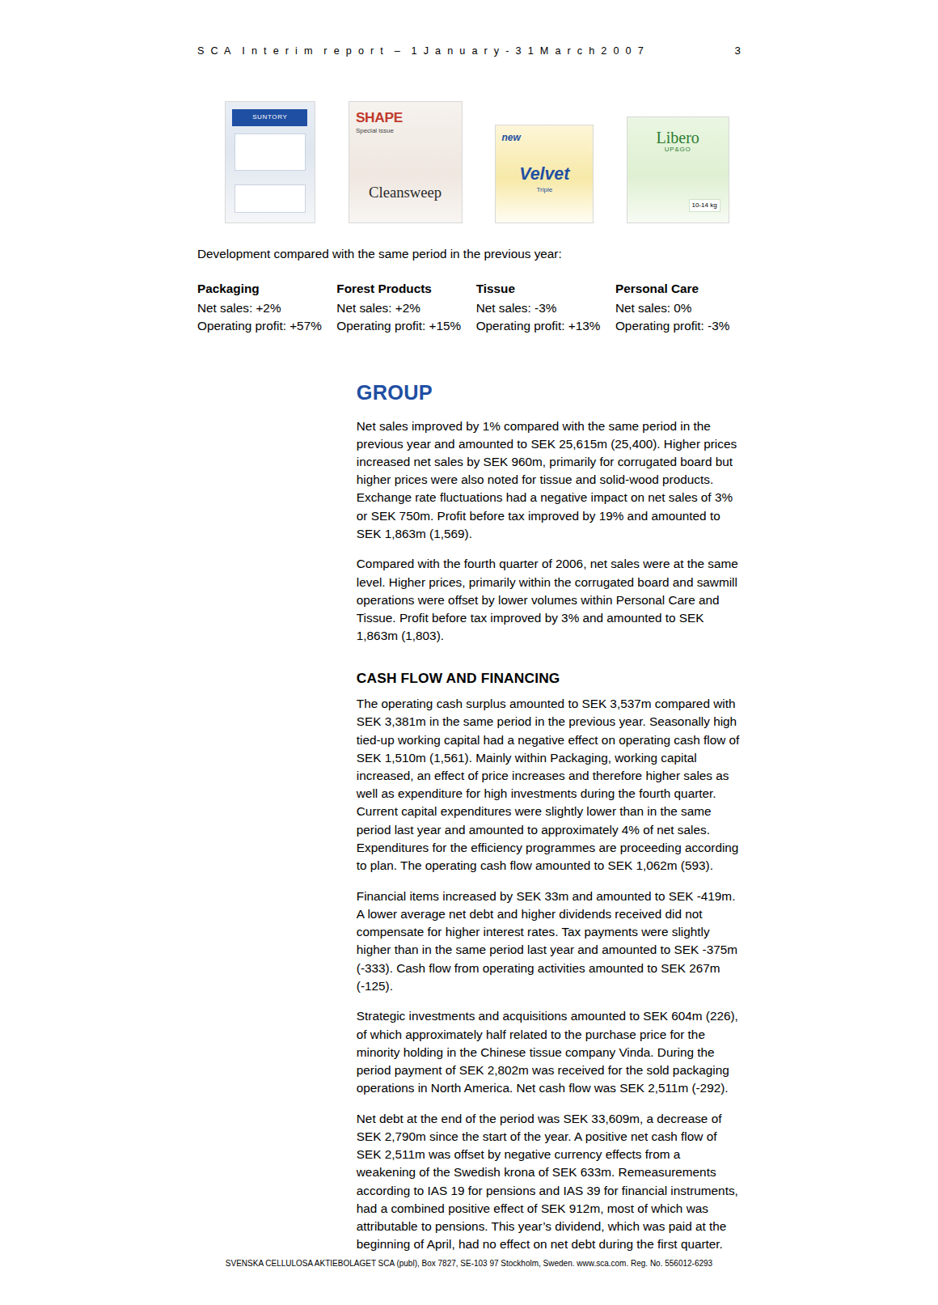S C A I n t e r i m r e p o r t – 1 J a n u a r y - 3 1 M a r c h 2 0 0 7
3
SUNTORY
SHAPE
Special issue
Cleansweep
new
Velvet
Triple
Libero
UP&GO
10-14 kg
Development compared with the same period in the previous year:
Packaging
Net sales: +2%
Operating profit: +57%
Forest Products
Net sales: +2%
Operating profit: +15%
Tissue
Net sales: -3%
Operating profit: +13%
Personal Care
Net sales: 0%
Operating profit: -3%
GROUP
Net sales improved by 1% compared with the same period in the previous year and amounted to SEK 25,615m (25,400). Higher prices increased net sales by SEK 960m, primarily for corrugated board but higher prices were also noted for tissue and solid-wood products. Exchange rate fluctuations had a negative impact on net sales of 3% or SEK 750m. Profit before tax improved by 19% and amounted to SEK 1,863m (1,569).
Compared with the fourth quarter of 2006, net sales were at the same level. Higher prices, primarily within the corrugated board and sawmill operations were offset by lower volumes within Personal Care and Tissue. Profit before tax improved by 3% and amounted to SEK 1,863m (1,803).
CASH FLOW AND FINANCING
The operating cash surplus amounted to SEK 3,537m compared with SEK 3,381m in the same period in the previous year. Seasonally high tied-up working capital had a negative effect on operating cash flow of SEK 1,510m (1,561). Mainly within Packaging, working capital increased, an effect of price increases and therefore higher sales as well as expenditure for high investments during the fourth quarter. Current capital expenditures were slightly lower than in the same period last year and amounted to approximately 4% of net sales. Expenditures for the efficiency programmes are proceeding according to plan. The operating cash flow amounted to SEK 1,062m (593).
Financial items increased by SEK 33m and amounted to SEK -419m. A lower average net debt and higher dividends received did not compensate for higher interest rates. Tax payments were slightly higher than in the same period last year and amounted to SEK -375m (-333). Cash flow from operating activities amounted to SEK 267m (-125).
Strategic investments and acquisitions amounted to SEK 604m (226), of which approximately half related to the purchase price for the minority holding in the Chinese tissue company Vinda. During the period payment of SEK 2,802m was received for the sold packaging operations in North America. Net cash flow was SEK 2,511m (-292).
Net debt at the end of the period was SEK 33,609m, a decrease of SEK 2,790m since the start of the year. A positive net cash flow of SEK 2,511m was offset by negative currency effects from a weakening of the Swedish krona of SEK 633m. Remeasurements according to IAS 19 for pensions and IAS 39 for financial instruments, had a combined positive effect of SEK 912m, most of which was attributable to pensions. This year’s dividend, which was paid at the beginning of April, had no effect on net debt during the first quarter.
SVENSKA CELLULOSA AKTIEBOLAGET SCA (publ), Box 7827, SE-103 97 Stockholm, Sweden. www.sca.com. Reg. No. 556012-6293